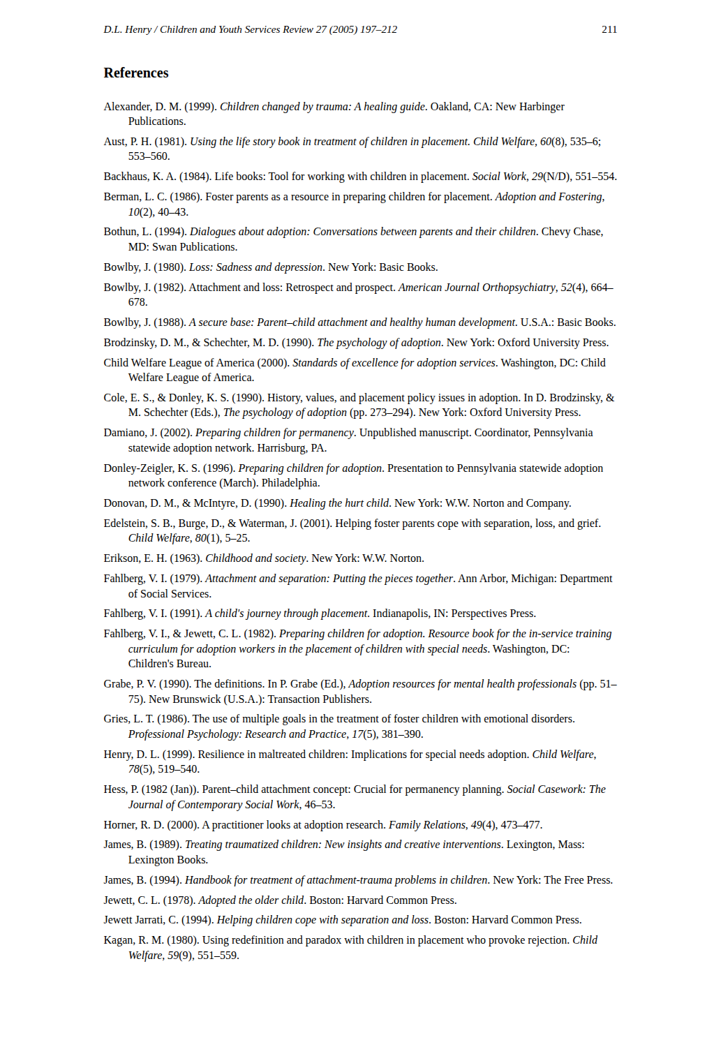D.L. Henry / Children and Youth Services Review 27 (2005) 197–212 211
References
Alexander, D. M. (1999). Children changed by trauma: A healing guide. Oakland, CA: New Harbinger Publications.
Aust, P. H. (1981). Using the life story book in treatment of children in placement. Child Welfare, 60(8), 535–6; 553–560.
Backhaus, K. A. (1984). Life books: Tool for working with children in placement. Social Work, 29(N/D), 551–554.
Berman, L. C. (1986). Foster parents as a resource in preparing children for placement. Adoption and Fostering, 10(2), 40–43.
Bothun, L. (1994). Dialogues about adoption: Conversations between parents and their children. Chevy Chase, MD: Swan Publications.
Bowlby, J. (1980). Loss: Sadness and depression. New York: Basic Books.
Bowlby, J. (1982). Attachment and loss: Retrospect and prospect. American Journal Orthopsychiatry, 52(4), 664–678.
Bowlby, J. (1988). A secure base: Parent–child attachment and healthy human development. U.S.A.: Basic Books.
Brodzinsky, D. M., & Schechter, M. D. (1990). The psychology of adoption. New York: Oxford University Press.
Child Welfare League of America (2000). Standards of excellence for adoption services. Washington, DC: Child Welfare League of America.
Cole, E. S., & Donley, K. S. (1990). History, values, and placement policy issues in adoption. In D. Brodzinsky, & M. Schechter (Eds.), The psychology of adoption (pp. 273–294). New York: Oxford University Press.
Damiano, J. (2002). Preparing children for permanency. Unpublished manuscript. Coordinator, Pennsylvania statewide adoption network. Harrisburg, PA.
Donley-Zeigler, K. S. (1996). Preparing children for adoption. Presentation to Pennsylvania statewide adoption network conference (March). Philadelphia.
Donovan, D. M., & McIntyre, D. (1990). Healing the hurt child. New York: W.W. Norton and Company.
Edelstein, S. B., Burge, D., & Waterman, J. (2001). Helping foster parents cope with separation, loss, and grief. Child Welfare, 80(1), 5–25.
Erikson, E. H. (1963). Childhood and society. New York: W.W. Norton.
Fahlberg, V. I. (1979). Attachment and separation: Putting the pieces together. Ann Arbor, Michigan: Department of Social Services.
Fahlberg, V. I. (1991). A child's journey through placement. Indianapolis, IN: Perspectives Press.
Fahlberg, V. I., & Jewett, C. L. (1982). Preparing children for adoption. Resource book for the in-service training curriculum for adoption workers in the placement of children with special needs. Washington, DC: Children's Bureau.
Grabe, P. V. (1990). The definitions. In P. Grabe (Ed.), Adoption resources for mental health professionals (pp. 51–75). New Brunswick (U.S.A.): Transaction Publishers.
Gries, L. T. (1986). The use of multiple goals in the treatment of foster children with emotional disorders. Professional Psychology: Research and Practice, 17(5), 381–390.
Henry, D. L. (1999). Resilience in maltreated children: Implications for special needs adoption. Child Welfare, 78(5), 519–540.
Hess, P. (1982 (Jan)). Parent–child attachment concept: Crucial for permanency planning. Social Casework: The Journal of Contemporary Social Work, 46–53.
Horner, R. D. (2000). A practitioner looks at adoption research. Family Relations, 49(4), 473–477.
James, B. (1989). Treating traumatized children: New insights and creative interventions. Lexington, Mass: Lexington Books.
James, B. (1994). Handbook for treatment of attachment-trauma problems in children. New York: The Free Press.
Jewett, C. L. (1978). Adopted the older child. Boston: Harvard Common Press.
Jewett Jarrati, C. (1994). Helping children cope with separation and loss. Boston: Harvard Common Press.
Kagan, R. M. (1980). Using redefinition and paradox with children in placement who provoke rejection. Child Welfare, 59(9), 551–559.